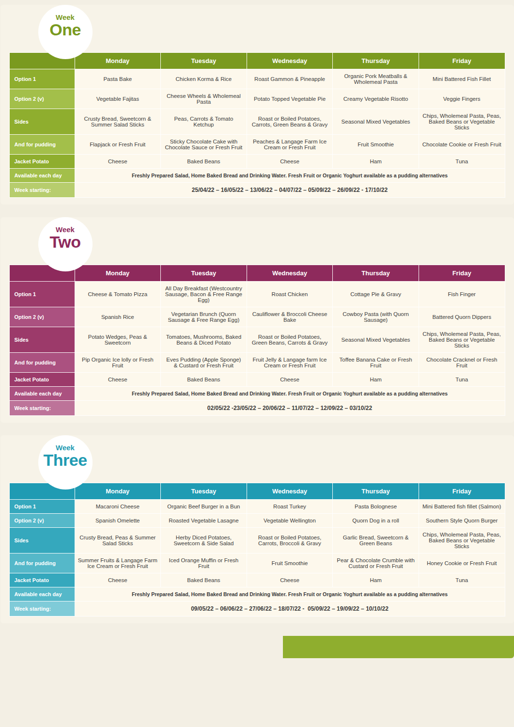Week One
Week One menu
| | Monday | Tuesday | Wednesday | Thursday | Friday |
| --- | --- | --- | --- | --- | --- |
| Option 1 | Pasta Bake | Chicken Korma & Rice | Roast Gammon & Pineapple | Organic Pork Meatballs & Wholemeal Pasta | Mini Battered Fish Fillet |
| Option 2 (v) | Vegetable Fajitas | Cheese Wheels & Wholemeal Pasta | Potato Topped Vegetable Pie | Creamy Vegetable Risotto | Veggie Fingers |
| Sides | Crusty Bread, Sweetcorn & Summer Salad Sticks | Peas, Carrots & Tomato Ketchup | Roast or Boiled Potatoes, Carrots, Green Beans & Gravy | Seasonal Mixed Vegetables | Chips, Wholemeal Pasta, Peas, Baked Beans or Vegetable Sticks |
| And for pudding | Flapjack or Fresh Fruit | Sticky Chocolate Cake with Chocolate Sauce or Fresh Fruit | Peaches & Langage Farm Ice Cream or Fresh Fruit | Fruit Smoothie | Chocolate Cookie or Fresh Fruit |
| Jacket Potato | Cheese | Baked Beans | Cheese | Ham | Tuna |
| Available each day | Freshly Prepared Salad, Home Baked Bread and Drinking Water. Fresh Fruit or Organic Yoghurt available as a pudding alternatives |
| Week starting: | 25/04/22 – 16/05/22 – 13/06/22 – 04/07/22 – 05/09/22 – 26/09/22 - 17/10/22 |
Week Two
Week Two menu
| | Monday | Tuesday | Wednesday | Thursday | Friday |
| --- | --- | --- | --- | --- | --- |
| Option 1 | Cheese & Tomato Pizza | All Day Breakfast (Westcountry Sausage, Bacon & Free Range Egg) | Roast Chicken | Cottage Pie & Gravy | Fish Finger |
| Option 2 (v) | Spanish Rice | Vegetarian Brunch (Quorn Sausage & Free Range Egg) | Cauliflower & Broccoli Cheese Bake | Cowboy Pasta (with Quorn Sausage) | Battered Quorn Dippers |
| Sides | Potato Wedges, Peas & Sweetcorn | Tomatoes, Mushrooms, Baked Beans & Diced Potato | Roast or Boiled Potatoes, Green Beans, Carrots & Gravy | Seasonal Mixed Vegetables | Chips, Wholemeal Pasta, Peas, Baked Beans or Vegetable Sticks |
| And for pudding | Pip Organic Ice lolly or Fresh Fruit | Eves Pudding (Apple Sponge) & Custard or Fresh Fruit | Fruit Jelly & Langage farm Ice Cream or Fresh Fruit | Toffee Banana Cake or Fresh Fruit | Chocolate Cracknel or Fresh Fruit |
| Jacket Potato | Cheese | Baked Beans | Cheese | Ham | Tuna |
| Available each day | Freshly Prepared Salad, Home Baked Bread and Drinking Water. Fresh Fruit or Organic Yoghurt available as a pudding alternatives |
| Week starting: | 02/05/22 -23/05/22 – 20/06/22 – 11/07/22 – 12/09/22 – 03/10/22 |
Week Three
Week Three menu
| | Monday | Tuesday | Wednesday | Thursday | Friday |
| --- | --- | --- | --- | --- | --- |
| Option 1 | Macaroni Cheese | Organic Beef Burger in a Bun | Roast Turkey | Pasta Bolognese | Mini Battered fish fillet (Salmon) |
| Option 2 (v) | Spanish Omelette | Roasted Vegetable Lasagne | Vegetable Wellington | Quorn Dog in a roll | Southern Style Quorn Burger |
| Sides | Crusty Bread, Peas & Summer Salad Sticks | Herby Diced Potatoes, Sweetcorn & Side Salad | Roast or Boiled Potatoes, Carrots, Broccoli & Gravy | Garlic Bread, Sweetcorn & Green Beans | Chips, Wholemeal Pasta, Peas, Baked Beans or Vegetable Sticks |
| And for pudding | Summer Fruits & Langage Farm Ice Cream or Fresh Fruit | Iced Orange Muffin or Fresh Fruit | Fruit Smoothie | Pear & Chocolate Crumble with Custard or Fresh Fruit | Honey Cookie or Fresh Fruit |
| Jacket Potato | Cheese | Baked Beans | Cheese | Ham | Tuna |
| Available each day | Freshly Prepared Salad, Home Baked Bread and Drinking Water. Fresh Fruit or Organic Yoghurt available as a pudding alternatives |
| Week starting: | 09/05/22 – 06/06/22 – 27/06/22 – 18/07/22 - 05/09/22 – 19/09/22 – 10/10/22 |